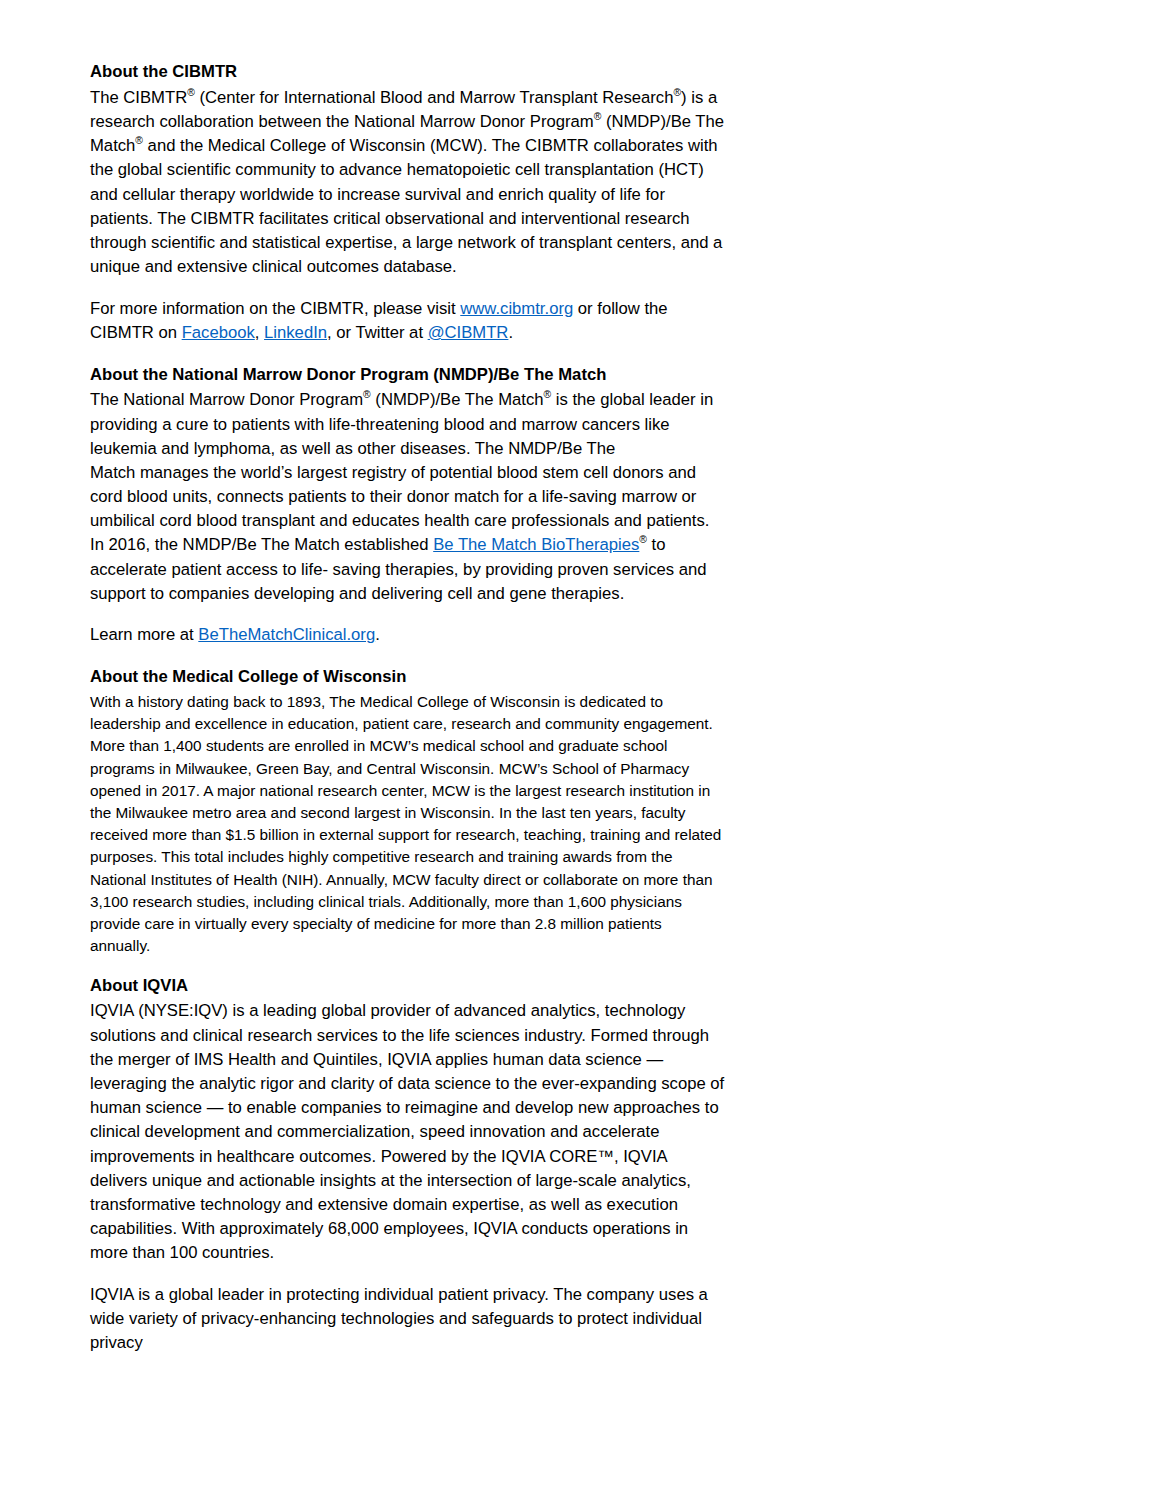About the CIBMTR
The CIBMTR® (Center for International Blood and Marrow Transplant Research®) is a research collaboration between the National Marrow Donor Program® (NMDP)/Be The Match® and the Medical College of Wisconsin (MCW). The CIBMTR collaborates with the global scientific community to advance hematopoietic cell transplantation (HCT) and cellular therapy worldwide to increase survival and enrich quality of life for patients. The CIBMTR facilitates critical observational and interventional research through scientific and statistical expertise, a large network of transplant centers, and a unique and extensive clinical outcomes database.
For more information on the CIBMTR, please visit www.cibmtr.org or follow the CIBMTR on Facebook, LinkedIn, or Twitter at @CIBMTR.
About the National Marrow Donor Program (NMDP)/Be The Match
The National Marrow Donor Program® (NMDP)/Be The Match® is the global leader in providing a cure to patients with life-threatening blood and marrow cancers like leukemia and lymphoma, as well as other diseases. The NMDP/Be The Match manages the world’s largest registry of potential blood stem cell donors and cord blood units, connects patients to their donor match for a life-saving marrow or umbilical cord blood transplant and educates health care professionals and patients. In 2016, the NMDP/Be The Match established Be The Match BioTherapies® to accelerate patient access to life- saving therapies, by providing proven services and support to companies developing and delivering cell and gene therapies.
Learn more at BeTheMatchClinical.org.
About the Medical College of Wisconsin
With a history dating back to 1893, The Medical College of Wisconsin is dedicated to leadership and excellence in education, patient care, research and community engagement. More than 1,400 students are enrolled in MCW’s medical school and graduate school programs in Milwaukee, Green Bay, and Central Wisconsin. MCW’s School of Pharmacy opened in 2017. A major national research center, MCW is the largest research institution in the Milwaukee metro area and second largest in Wisconsin. In the last ten years, faculty received more than $1.5 billion in external support for research, teaching, training and related purposes. This total includes highly competitive research and training awards from the National Institutes of Health (NIH). Annually, MCW faculty direct or collaborate on more than 3,100 research studies, including clinical trials. Additionally, more than 1,600 physicians provide care in virtually every specialty of medicine for more than 2.8 million patients annually.
About IQVIA
IQVIA (NYSE:IQV) is a leading global provider of advanced analytics, technology solutions and clinical research services to the life sciences industry. Formed through the merger of IMS Health and Quintiles, IQVIA applies human data science — leveraging the analytic rigor and clarity of data science to the ever-expanding scope of human science — to enable companies to reimagine and develop new approaches to clinical development and commercialization, speed innovation and accelerate improvements in healthcare outcomes. Powered by the IQVIA CORE™, IQVIA delivers unique and actionable insights at the intersection of large-scale analytics, transformative technology and extensive domain expertise, as well as execution capabilities. With approximately 68,000 employees, IQVIA conducts operations in more than 100 countries.
IQVIA is a global leader in protecting individual patient privacy. The company uses a wide variety of privacy-enhancing technologies and safeguards to protect individual privacy